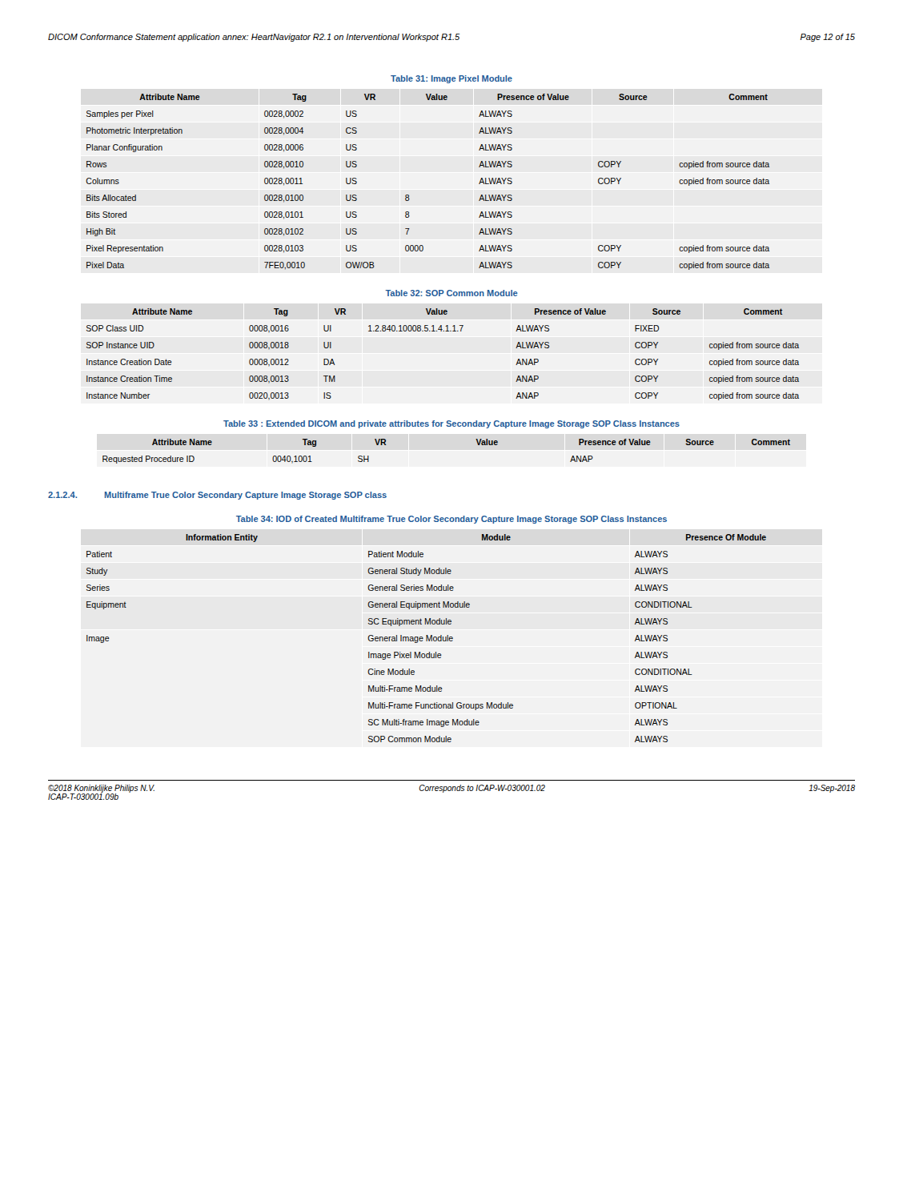DICOM Conformance Statement application annex: HeartNavigator R2.1 on Interventional Workspot R1.5
Page 12 of 15
Table 31: Image Pixel Module
| Attribute Name | Tag | VR | Value | Presence of Value | Source | Comment |
| --- | --- | --- | --- | --- | --- | --- |
| Samples per Pixel | 0028,0002 | US | | ALWAYS | | |
| Photometric Interpretation | 0028,0004 | CS | | ALWAYS | | |
| Planar Configuration | 0028,0006 | US | | ALWAYS | | |
| Rows | 0028,0010 | US | | ALWAYS | COPY | copied from source data |
| Columns | 0028,0011 | US | | ALWAYS | COPY | copied from source data |
| Bits Allocated | 0028,0100 | US | 8 | ALWAYS | | |
| Bits Stored | 0028,0101 | US | 8 | ALWAYS | | |
| High Bit | 0028,0102 | US | 7 | ALWAYS | | |
| Pixel Representation | 0028,0103 | US | 0000 | ALWAYS | COPY | copied from source data |
| Pixel Data | 7FE0,0010 | OW/OB | | ALWAYS | COPY | copied from source data |
Table 32: SOP Common Module
| Attribute Name | Tag | VR | Value | Presence of Value | Source | Comment |
| --- | --- | --- | --- | --- | --- | --- |
| SOP Class UID | 0008,0016 | UI | 1.2.840.10008.5.1.4.1.1.7 | ALWAYS | FIXED | |
| SOP Instance UID | 0008,0018 | UI | | ALWAYS | COPY | copied from source data |
| Instance Creation Date | 0008,0012 | DA | | ANAP | COPY | copied from source data |
| Instance Creation Time | 0008,0013 | TM | | ANAP | COPY | copied from source data |
| Instance Number | 0020,0013 | IS | | ANAP | COPY | copied from source data |
Table 33 : Extended DICOM and private attributes for Secondary Capture Image Storage SOP Class Instances
| Attribute Name | Tag | VR | Value | Presence of Value | Source | Comment |
| --- | --- | --- | --- | --- | --- | --- |
| Requested Procedure ID | 0040,1001 | SH | | ANAP | | |
2.1.2.4. Multiframe True Color Secondary Capture Image Storage SOP class
Table 34: IOD of Created Multiframe True Color Secondary Capture Image Storage SOP Class Instances
| Information Entity | Module | Presence Of Module |
| --- | --- | --- |
| Patient | Patient Module | ALWAYS |
| Study | General Study Module | ALWAYS |
| Series | General Series Module | ALWAYS |
| Equipment | General Equipment Module | CONDITIONAL |
| SC Equipment Module | ALWAYS |
| Image | General Image Module | ALWAYS |
| Image Pixel Module | ALWAYS |
| Cine Module | CONDITIONAL |
| Multi-Frame Module | ALWAYS |
| Multi-Frame Functional Groups Module | OPTIONAL |
| SC Multi-frame Image Module | ALWAYS |
| SOP Common Module | ALWAYS |
©2018 Koninklijke Philips N.V.
ICAP-T-030001.09b
Corresponds to ICAP-W-030001.02
19-Sep-2018